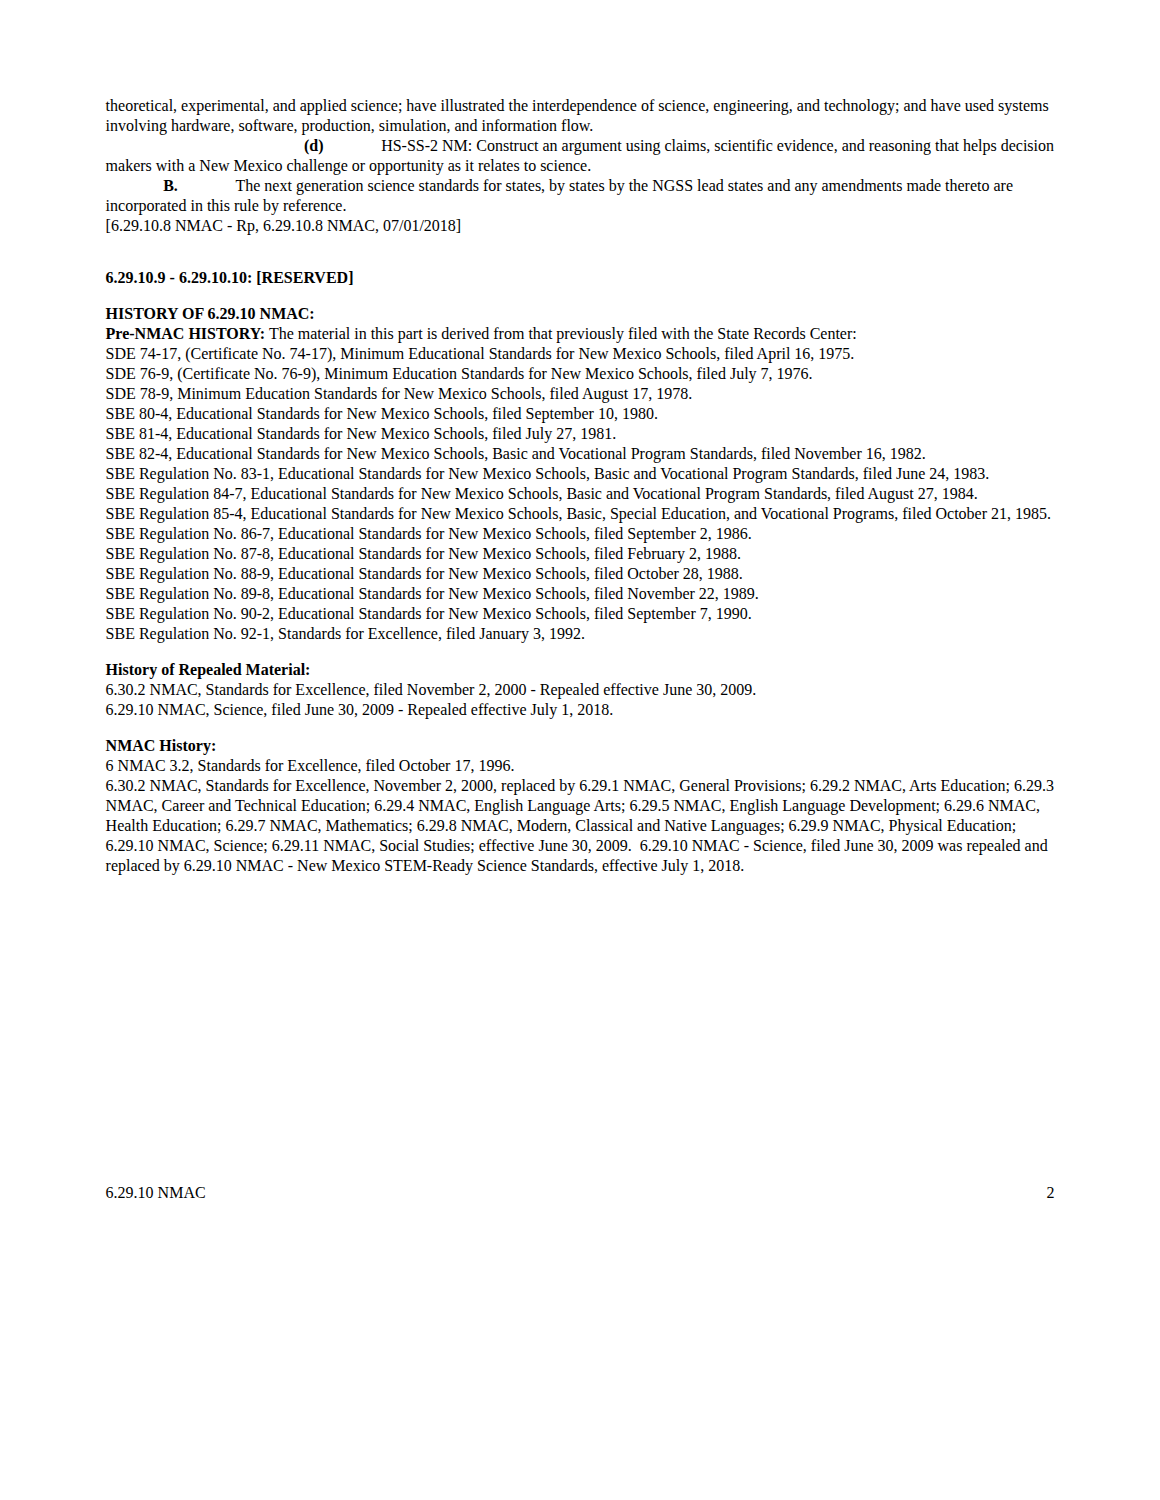theoretical, experimental, and applied science; have illustrated the interdependence of science, engineering, and technology; and have used systems involving hardware, software, production, simulation, and information flow.
(d) HS-SS-2 NM: Construct an argument using claims, scientific evidence, and reasoning that helps decision makers with a New Mexico challenge or opportunity as it relates to science.
B. The next generation science standards for states, by states by the NGSS lead states and any amendments made thereto are incorporated in this rule by reference.
[6.29.10.8 NMAC - Rp, 6.29.10.8 NMAC, 07/01/2018]
6.29.10.9 - 6.29.10.10: [RESERVED]
HISTORY OF 6.29.10 NMAC:
Pre-NMAC HISTORY: The material in this part is derived from that previously filed with the State Records Center:
SDE 74-17, (Certificate No. 74-17), Minimum Educational Standards for New Mexico Schools, filed April 16, 1975.
SDE 76-9, (Certificate No. 76-9), Minimum Education Standards for New Mexico Schools, filed July 7, 1976.
SDE 78-9, Minimum Education Standards for New Mexico Schools, filed August 17, 1978.
SBE 80-4, Educational Standards for New Mexico Schools, filed September 10, 1980.
SBE 81-4, Educational Standards for New Mexico Schools, filed July 27, 1981.
SBE 82-4, Educational Standards for New Mexico Schools, Basic and Vocational Program Standards, filed November 16, 1982.
SBE Regulation No. 83-1, Educational Standards for New Mexico Schools, Basic and Vocational Program Standards, filed June 24, 1983.
SBE Regulation 84-7, Educational Standards for New Mexico Schools, Basic and Vocational Program Standards, filed August 27, 1984.
SBE Regulation 85-4, Educational Standards for New Mexico Schools, Basic, Special Education, and Vocational Programs, filed October 21, 1985.
SBE Regulation No. 86-7, Educational Standards for New Mexico Schools, filed September 2, 1986.
SBE Regulation No. 87-8, Educational Standards for New Mexico Schools, filed February 2, 1988.
SBE Regulation No. 88-9, Educational Standards for New Mexico Schools, filed October 28, 1988.
SBE Regulation No. 89-8, Educational Standards for New Mexico Schools, filed November 22, 1989.
SBE Regulation No. 90-2, Educational Standards for New Mexico Schools, filed September 7, 1990.
SBE Regulation No. 92-1, Standards for Excellence, filed January 3, 1992.
History of Repealed Material:
6.30.2 NMAC, Standards for Excellence, filed November 2, 2000 - Repealed effective June 30, 2009.
6.29.10 NMAC, Science, filed June 30, 2009 - Repealed effective July 1, 2018.
NMAC History:
6 NMAC 3.2, Standards for Excellence, filed October 17, 1996.
6.30.2 NMAC, Standards for Excellence, November 2, 2000, replaced by 6.29.1 NMAC, General Provisions; 6.29.2 NMAC, Arts Education; 6.29.3 NMAC, Career and Technical Education; 6.29.4 NMAC, English Language Arts; 6.29.5 NMAC, English Language Development; 6.29.6 NMAC, Health Education; 6.29.7 NMAC, Mathematics; 6.29.8 NMAC, Modern, Classical and Native Languages; 6.29.9 NMAC, Physical Education; 6.29.10 NMAC, Science; 6.29.11 NMAC, Social Studies; effective June 30, 2009. 6.29.10 NMAC - Science, filed June 30, 2009 was repealed and replaced by 6.29.10 NMAC - New Mexico STEM-Ready Science Standards, effective July 1, 2018.
6.29.10 NMAC 2